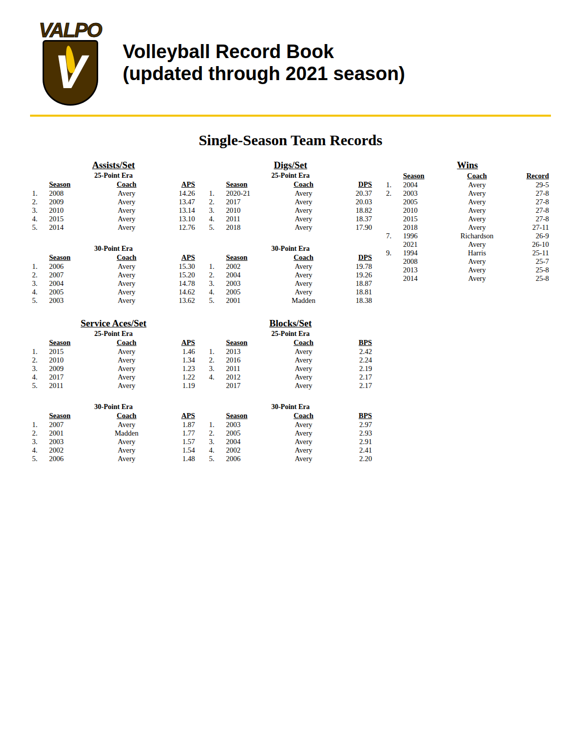VALPO
Volleyball Record Book
(updated through 2021 season)
Single-Season Team Records
Assists/Set
25-Point Era
| | Season | Coach | APS |
| --- | --- | --- | --- |
| 1. | 2008 | Avery | 14.26 |
| 2. | 2009 | Avery | 13.47 |
| 3. | 2010 | Avery | 13.14 |
| 4. | 2015 | Avery | 13.10 |
| 5. | 2014 | Avery | 12.76 |
30-Point Era
| | Season | Coach | APS |
| --- | --- | --- | --- |
| 1. | 2006 | Avery | 15.30 |
| 2. | 2007 | Avery | 15.20 |
| 3. | 2004 | Avery | 14.78 |
| 4. | 2005 | Avery | 14.62 |
| 5. | 2003 | Avery | 13.62 |
Service Aces/Set
25-Point Era
| | Season | Coach | APS |
| --- | --- | --- | --- |
| 1. | 2015 | Avery | 1.46 |
| 2. | 2010 | Avery | 1.34 |
| 3. | 2009 | Avery | 1.23 |
| 4. | 2017 | Avery | 1.22 |
| 5. | 2011 | Avery | 1.19 |
30-Point Era
| | Season | Coach | APS |
| --- | --- | --- | --- |
| 1. | 2007 | Avery | 1.87 |
| 2. | 2001 | Madden | 1.77 |
| 3. | 2003 | Avery | 1.57 |
| 4. | 2002 | Avery | 1.54 |
| 5. | 2006 | Avery | 1.48 |
Digs/Set
25-Point Era
| | Season | Coach | DPS |
| --- | --- | --- | --- |
| 1. | 2020-21 | Avery | 20.37 |
| 2. | 2017 | Avery | 20.03 |
| 3. | 2010 | Avery | 18.82 |
| 4. | 2011 | Avery | 18.37 |
| 5. | 2018 | Avery | 17.90 |
30-Point Era
| | Season | Coach | DPS |
| --- | --- | --- | --- |
| 1. | 2002 | Avery | 19.78 |
| 2. | 2004 | Avery | 19.26 |
| 3. | 2003 | Avery | 18.87 |
| 4. | 2005 | Avery | 18.81 |
| 5. | 2001 | Madden | 18.38 |
Blocks/Set
25-Point Era
| | Season | Coach | BPS |
| --- | --- | --- | --- |
| 1. | 2013 | Avery | 2.42 |
| 2. | 2016 | Avery | 2.24 |
| 3. | 2011 | Avery | 2.19 |
| 4. | 2012 | Avery | 2.17 |
| | 2017 | Avery | 2.17 |
30-Point Era
| | Season | Coach | BPS |
| --- | --- | --- | --- |
| 1. | 2003 | Avery | 2.97 |
| 2. | 2005 | Avery | 2.93 |
| 3. | 2004 | Avery | 2.91 |
| 4. | 2002 | Avery | 2.41 |
| 5. | 2006 | Avery | 2.20 |
Wins
| | Season | Coach | Record |
| --- | --- | --- | --- |
| 1. | 2004 | Avery | 29-5 |
| 2. | 2003 | Avery | 27-8 |
| | 2005 | Avery | 27-8 |
| | 2010 | Avery | 27-8 |
| | 2015 | Avery | 27-8 |
| | 2018 | Avery | 27-11 |
| 7. | 1996 | Richardson | 26-9 |
| | 2021 | Avery | 26-10 |
| 9. | 1994 | Harris | 25-11 |
| | 2008 | Avery | 25-7 |
| | 2013 | Avery | 25-8 |
| | 2014 | Avery | 25-8 |